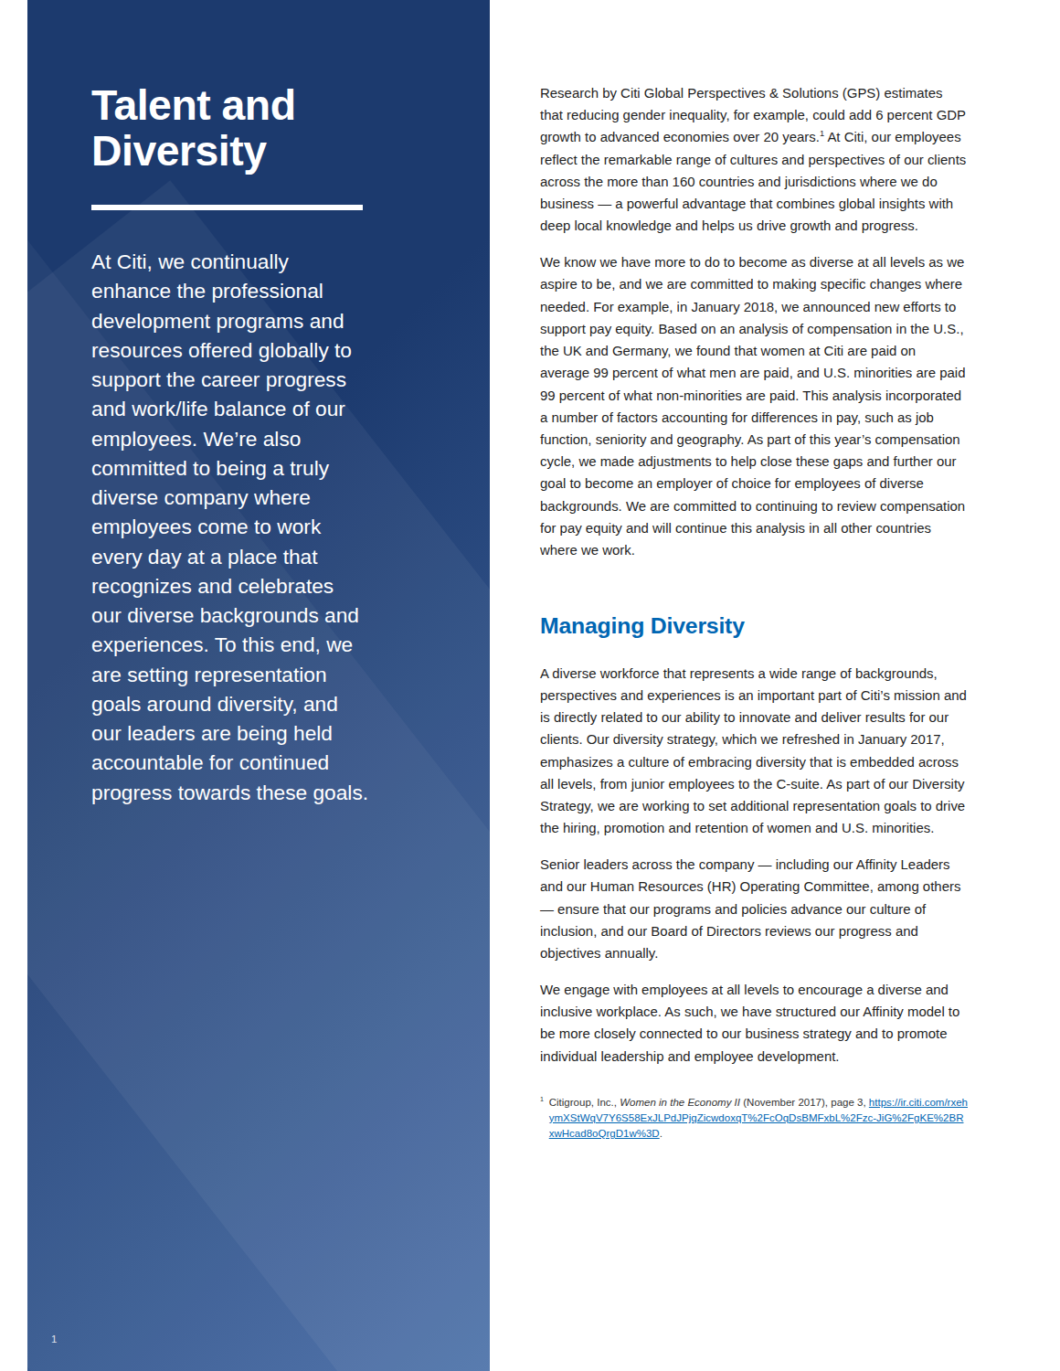Talent and
Diversity
At Citi, we continually enhance the professional development programs and resources offered globally to support the career progress and work/life balance of our employees. We’re also committed to being a truly diverse company where employees come to work every day at a place that recognizes and celebrates our diverse backgrounds and experiences. To this end, we are setting representation goals around diversity, and our leaders are being held accountable for continued progress towards these goals.
1
Research by Citi Global Perspectives & Solutions (GPS) estimates that reducing gender inequality, for example, could add 6 percent GDP growth to advanced economies over 20 years.1 At Citi, our employees reflect the remarkable range of cultures and perspectives of our clients across the more than 160 countries and jurisdictions where we do business — a powerful advantage that combines global insights with deep local knowledge and helps us drive growth and progress.
We know we have more to do to become as diverse at all levels as we aspire to be, and we are committed to making specific changes where needed. For example, in January 2018, we announced new efforts to support pay equity. Based on an analysis of compensation in the U.S., the UK and Germany, we found that women at Citi are paid on average 99 percent of what men are paid, and U.S. minorities are paid 99 percent of what non-minorities are paid. This analysis incorporated a number of factors accounting for differences in pay, such as job function, seniority and geography. As part of this year’s compensation cycle, we made adjustments to help close these gaps and further our goal to become an employer of choice for employees of diverse backgrounds. We are committed to continuing to review compensation for pay equity and will continue this analysis in all other countries where we work.
Managing Diversity
A diverse workforce that represents a wide range of back­grounds, perspectives and experiences is an important part of Citi’s mission and is directly related to our ability to innovate and deliver results for our clients. Our diversity strategy, which we refreshed in January 2017, emphasizes a culture of embrac­ing diversity that is embedded across all levels, from junior employees to the C-suite. As part of our Diversity Strategy, we are working to set additional representation goals to drive the hiring, promotion and retention of women and U.S. minorities.
Senior leaders across the company — including our Affinity Leaders and our Human Resources (HR) Operating Committee, among others — ensure that our programs and policies advance our culture of inclusion, and our Board of Directors reviews our progress and objectives annually.
We engage with employees at all levels to encourage a diverse and inclusive workplace. As such, we have structured our Affinity model to be more closely connected to our business strategy and to promote individual leadership and employee development.
1 Citigroup, Inc., Women in the Economy II (November 2017), page 3, https://ir.citi.com/rxehymXStWqV7Y6S58ExJLPdJPjqZicwdoxqT%2FcOqDsBMFxbL%2Fzc-JiG%2FgKE%2BRxwHcad8oQrgD1w%3D.